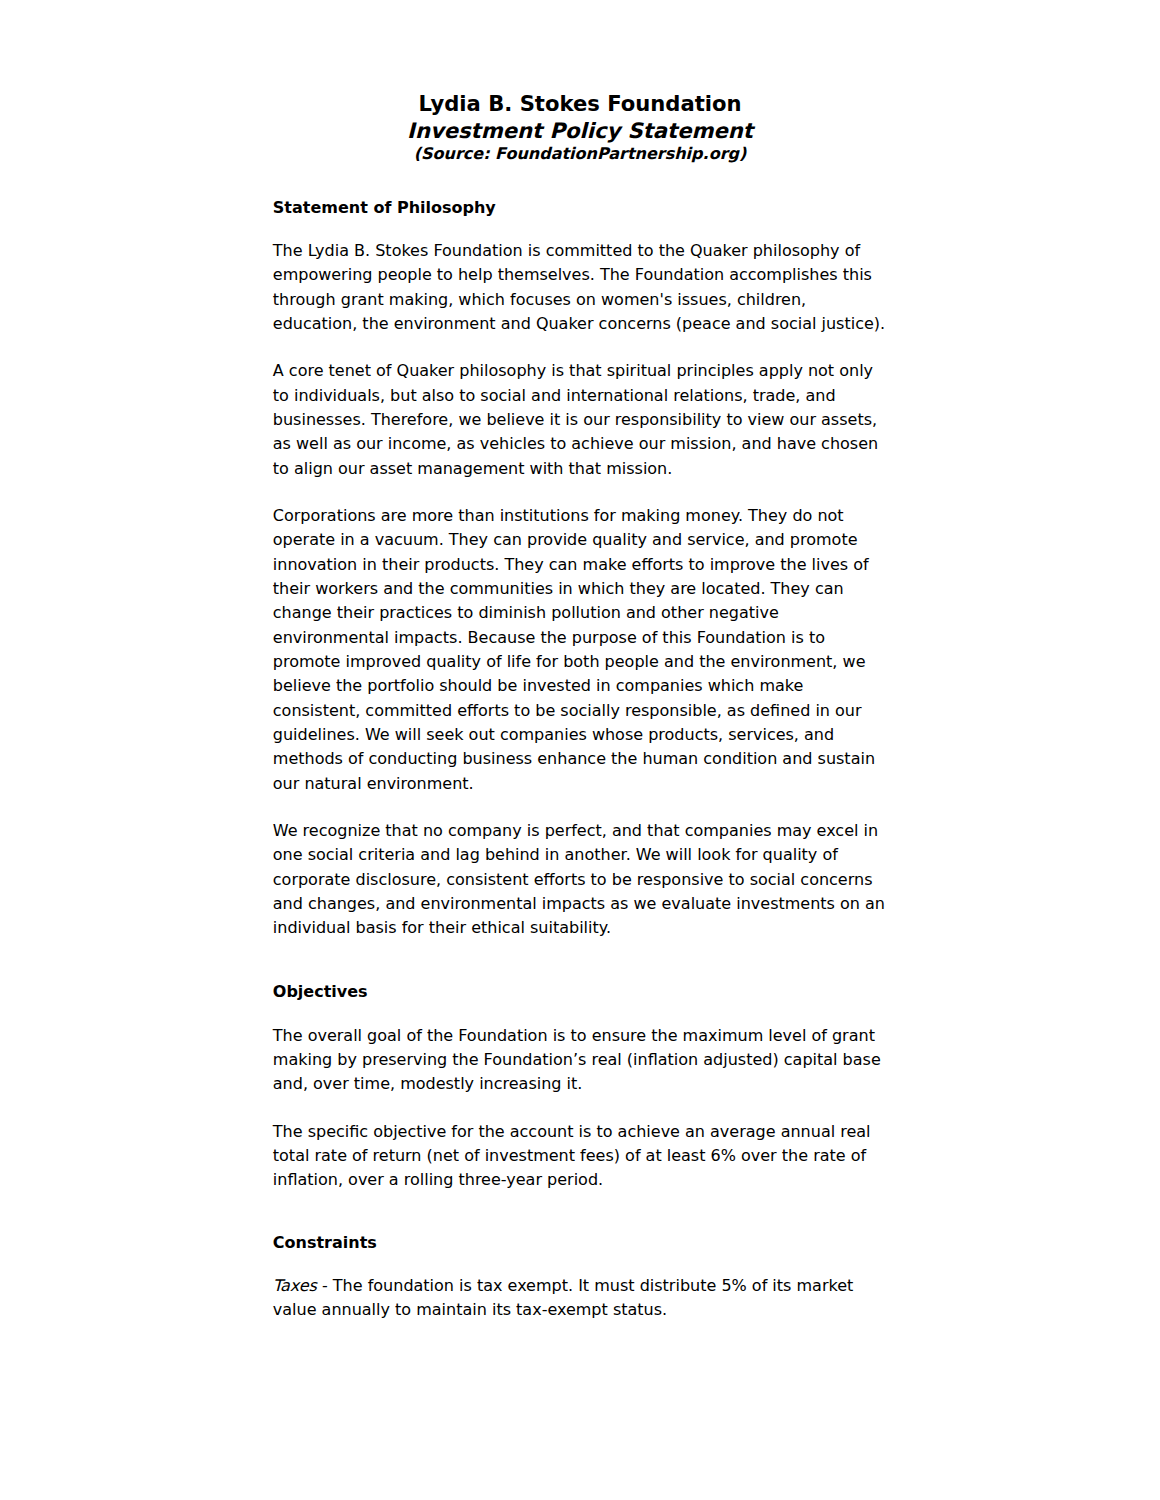Lydia B. Stokes Foundation
Investment Policy Statement
(Source: FoundationPartnership.org)
Statement of Philosophy
The Lydia B. Stokes Foundation is committed to the Quaker philosophy of empowering people to help themselves. The Foundation accomplishes this through grant making, which focuses on women's issues, children, education, the environment and Quaker concerns (peace and social justice).
A core tenet of Quaker philosophy is that spiritual principles apply not only to individuals, but also to social and international relations, trade, and businesses. Therefore, we believe it is our responsibility to view our assets, as well as our income, as vehicles to achieve our mission, and have chosen to align our asset management with that mission.
Corporations are more than institutions for making money. They do not operate in a vacuum. They can provide quality and service, and promote innovation in their products. They can make efforts to improve the lives of their workers and the communities in which they are located. They can change their practices to diminish pollution and other negative environmental impacts. Because the purpose of this Foundation is to promote improved quality of life for both people and the environment, we believe the portfolio should be invested in companies which make consistent, committed efforts to be socially responsible, as defined in our guidelines. We will seek out companies whose products, services, and methods of conducting business enhance the human condition and sustain our natural environment.
We recognize that no company is perfect, and that companies may excel in one social criteria and lag behind in another. We will look for quality of corporate disclosure, consistent efforts to be responsive to social concerns and changes, and environmental impacts as we evaluate investments on an individual basis for their ethical suitability.
Objectives
The overall goal of the Foundation is to ensure the maximum level of grant making by preserving the Foundation’s real (inflation adjusted) capital base and, over time, modestly increasing it.
The specific objective for the account is to achieve an average annual real total rate of return (net of investment fees) of at least 6% over the rate of inflation, over a rolling three-year period.
Constraints
Taxes - The foundation is tax exempt. It must distribute 5% of its market value annually to maintain its tax-exempt status.